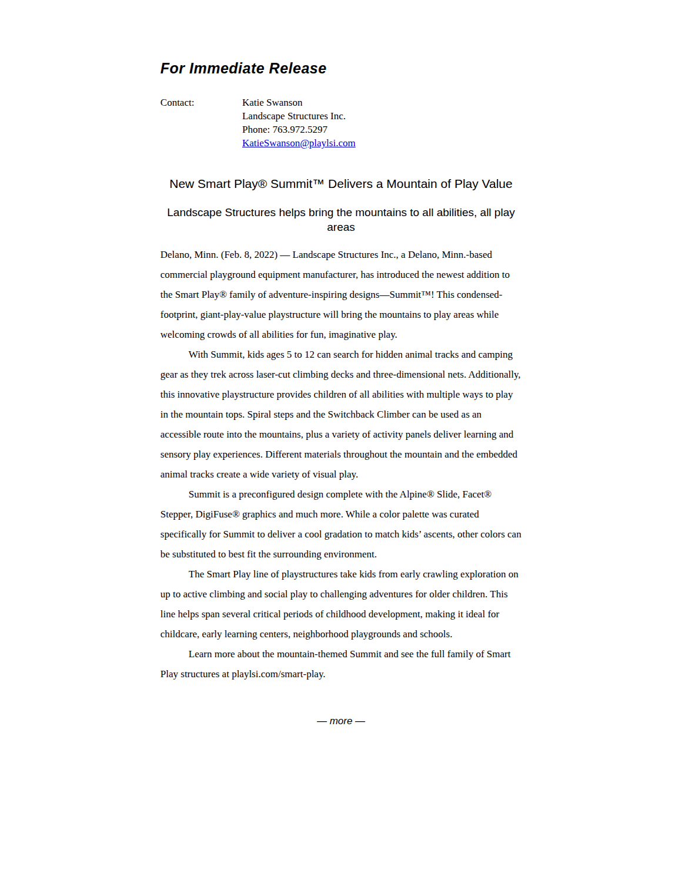For Immediate Release
| Contact: | Katie Swanson |
| | Landscape Structures Inc. |
| | Phone: 763.972.5297 |
| | KatieSwanson@playlsi.com |
New Smart Play® Summit™ Delivers a Mountain of Play Value
Landscape Structures helps bring the mountains to all abilities, all play areas
Delano, Minn. (Feb. 8, 2022) — Landscape Structures Inc., a Delano, Minn.-based commercial playground equipment manufacturer, has introduced the newest addition to the Smart Play® family of adventure-inspiring designs—Summit™! This condensed-footprint, giant-play-value playstructure will bring the mountains to play areas while welcoming crowds of all abilities for fun, imaginative play.
With Summit, kids ages 5 to 12 can search for hidden animal tracks and camping gear as they trek across laser-cut climbing decks and three-dimensional nets. Additionally, this innovative playstructure provides children of all abilities with multiple ways to play in the mountain tops. Spiral steps and the Switchback Climber can be used as an accessible route into the mountains, plus a variety of activity panels deliver learning and sensory play experiences. Different materials throughout the mountain and the embedded animal tracks create a wide variety of visual play.
Summit is a preconfigured design complete with the Alpine® Slide, Facet® Stepper, DigiFuse® graphics and much more. While a color palette was curated specifically for Summit to deliver a cool gradation to match kids’ ascents, other colors can be substituted to best fit the surrounding environment.
The Smart Play line of playstructures take kids from early crawling exploration on up to active climbing and social play to challenging adventures for older children. This line helps span several critical periods of childhood development, making it ideal for childcare, early learning centers, neighborhood playgrounds and schools.
Learn more about the mountain-themed Summit and see the full family of Smart Play structures at playlsi.com/smart-play.
— more —